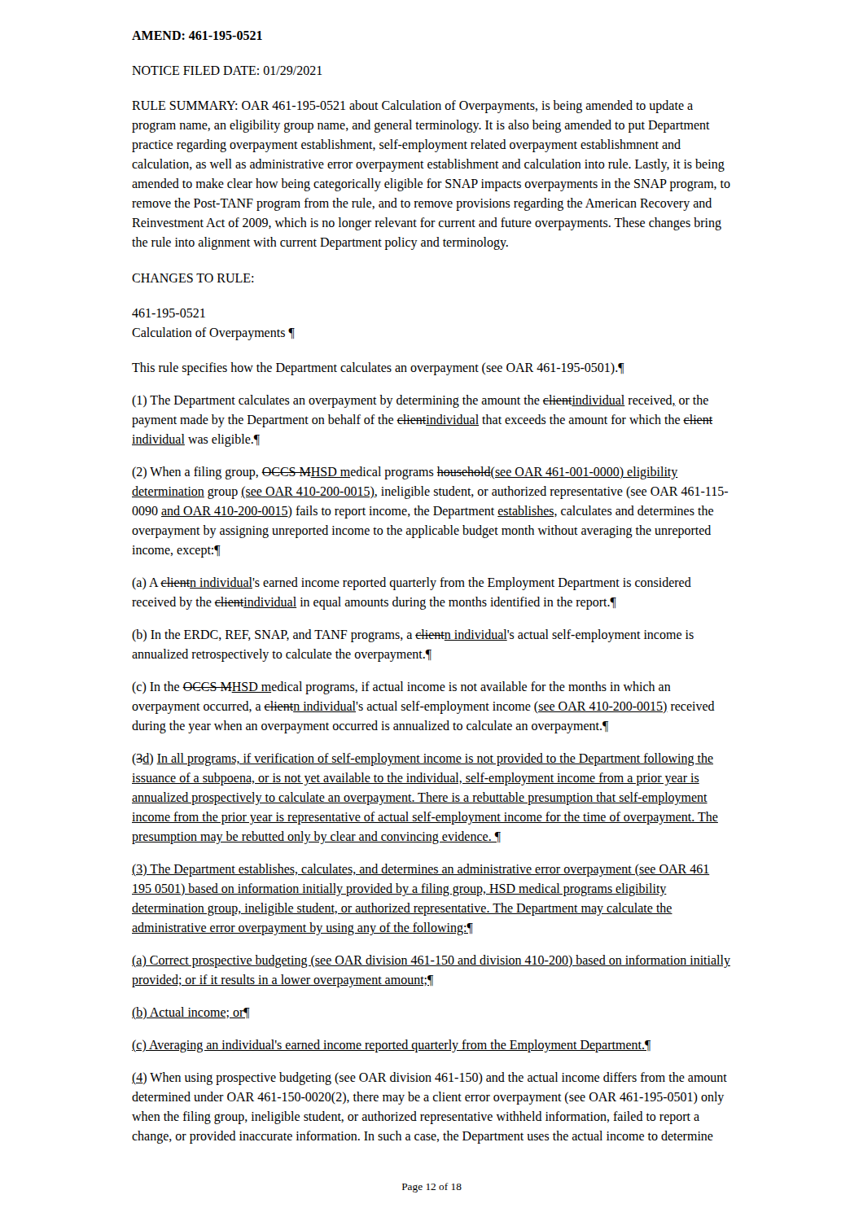AMEND: 461-195-0521
NOTICE FILED DATE: 01/29/2021
RULE SUMMARY: OAR 461-195-0521 about Calculation of Overpayments, is being amended to update a program name, an eligibility group name, and general terminology. It is also being amended to put Department practice regarding overpayment establishment, self-employment related overpayment establishmnent and calculation, as well as administrative error overpayment establishment and calculation into rule. Lastly, it is being amended to make clear how being categorically eligible for SNAP impacts overpayments in the SNAP program, to remove the Post-TANF program from the rule, and to remove provisions regarding the American Recovery and Reinvestment Act of 2009, which is no longer relevant for current and future overpayments. These changes bring the rule into alignment with current Department policy and terminology.
CHANGES TO RULE:
461-195-0521
Calculation of Overpayments ¶
This rule specifies how the Department calculates an overpayment (see OAR 461-195-0501).¶
(1) The Department calculates an overpayment by determining the amount the clientindividual received, or the payment made by the Department on behalf of the clientindividual that exceeds the amount for which the client individual was eligible.¶
(2) When a filing group, OCCS MHSD medical programs household(see OAR 461-001-0000) eligibility determination group (see OAR 410-200-0015), ineligible student, or authorized representative (see OAR 461-115-0090 and OAR 410-200-0015) fails to report income, the Department establishes, calculates and determines the overpayment by assigning unreported income to the applicable budget month without averaging the unreported income, except:¶
(a) A clientn individual's earned income reported quarterly from the Employment Department is considered received by the clientindividual in equal amounts during the months identified in the report.¶
(b) In the ERDC, REF, SNAP, and TANF programs, a clientn individual's actual self-employment income is annualized retrospectively to calculate the overpayment.¶
(c) In the OCCS MHSD medical programs, if actual income is not available for the months in which an overpayment occurred, a clientn individual's actual self-employment income (see OAR 410-200-0015) received during the year when an overpayment occurred is annualized to calculate an overpayment.¶
(3d) In all programs, if verification of self-employment income is not provided to the Department following the issuance of a subpoena, or is not yet available to the individual, self-employment income from a prior year is annualized prospectively to calculate an overpayment. There is a rebuttable presumption that self-employment income from the prior year is representative of actual self-employment income for the time of overpayment. The presumption may be rebutted only by clear and convincing evidence. ¶
(3) The Department establishes, calculates, and determines an administrative error overpayment (see OAR 461 195 0501) based on information initially provided by a filing group, HSD medical programs eligibility determination group, ineligible student, or authorized representative. The Department may calculate the administrative error overpayment by using any of the following:¶
(a) Correct prospective budgeting (see OAR division 461-150 and division 410-200) based on information initially provided; or if it results in a lower overpayment amount;¶
(b) Actual income; or¶
(c) Averaging an individual's earned income reported quarterly from the Employment Department.¶
(4) When using prospective budgeting (see OAR division 461-150) and the actual income differs from the amount determined under OAR 461-150-0020(2), there may be a client error overpayment (see OAR 461-195-0501) only when the filing group, ineligible student, or authorized representative withheld information, failed to report a change, or provided inaccurate information. In such a case, the Department uses the actual income to determine
Page 12 of 18